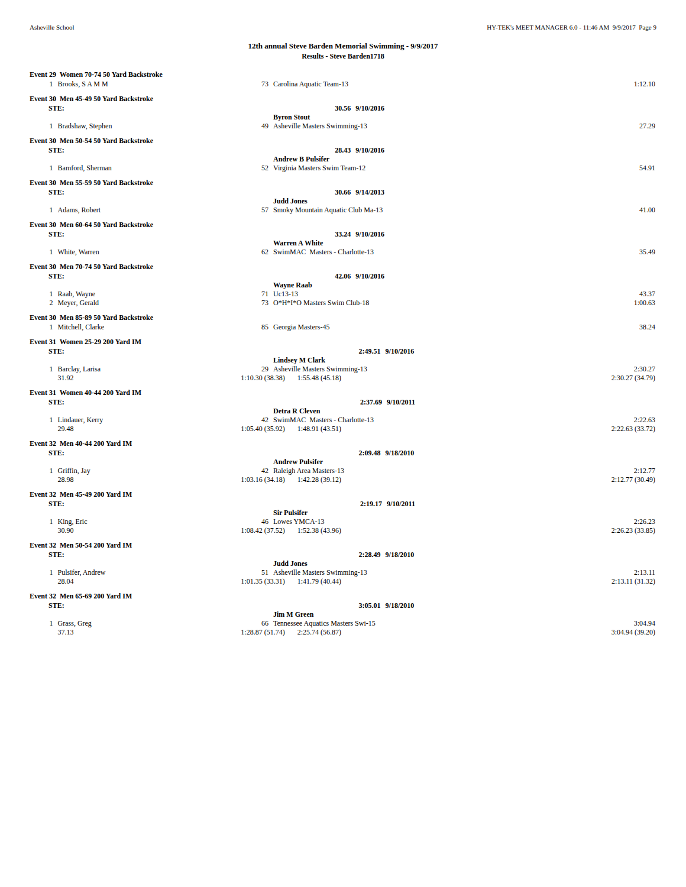Asheville School
HY-TEK's MEET MANAGER 6.0 - 11:46 AM 9/9/2017 Page 9
12th annual Steve Barden Memorial Swimming - 9/9/2017
Results - Steve Barden1718
Event 29 Women 70-74 50 Yard Backstroke
| 1 | Brooks, S A M M | 73 | Carolina Aquatic Team-13 | 1:12.10 |
Event 30 Men 45-49 50 Yard Backstroke
| | STE: | 30.56 | 9/10/2016 | |
| | | | Byron Stout | |
| 1 | Bradshaw, Stephen | 49 | Asheville Masters Swimming-13 | 27.29 |
Event 30 Men 50-54 50 Yard Backstroke
| | STE: | 28.43 | 9/10/2016 | |
| | | | Andrew B Pulsifer | |
| 1 | Bamford, Sherman | 52 | Virginia Masters Swim Team-12 | 54.91 |
Event 30 Men 55-59 50 Yard Backstroke
| | STE: | 30.66 | 9/14/2013 | |
| | | | Judd Jones | |
| 1 | Adams, Robert | 57 | Smoky Mountain Aquatic Club Ma-13 | 41.00 |
Event 30 Men 60-64 50 Yard Backstroke
| | STE: | 33.24 | 9/10/2016 | |
| | | | Warren A White | |
| 1 | White, Warren | 62 | SwimMAC Masters - Charlotte-13 | 35.49 |
Event 30 Men 70-74 50 Yard Backstroke
| | STE: | 42.06 | 9/10/2016 | |
| | | | Wayne Raab | |
| 1 | Raab, Wayne | 71 | Uc13-13 | 43.37 |
| 2 | Meyer, Gerald | 73 | O*H*I*O Masters Swim Club-18 | 1:00.63 |
Event 30 Men 85-89 50 Yard Backstroke
| 1 | Mitchell, Clarke | 85 | Georgia Masters-45 | 38.24 |
Event 31 Women 25-29 200 Yard IM
| | STE: | 2:49.51 | 9/10/2016 | |
| | | | Lindsey M Clark | |
| 1 | Barclay, Larisa | 29 | Asheville Masters Swimming-13 | 2:30.27 |
| | 31.92 | 1:10.30 (38.38) 1:55.48 (45.18) | 2:30.27 (34.79) |
Event 31 Women 40-44 200 Yard IM
| | STE: | 2:37.69 | 9/10/2011 | |
| | | | Detra R Cleven | |
| 1 | Lindauer, Kerry | 42 | SwimMAC Masters - Charlotte-13 | 2:22.63 |
| | 29.48 | 1:05.40 (35.92) 1:48.91 (43.51) | 2:22.63 (33.72) |
Event 32 Men 40-44 200 Yard IM
| | STE: | 2:09.48 | 9/18/2010 | |
| | | | Andrew Pulsifer | |
| 1 | Griffin, Jay | 42 | Raleigh Area Masters-13 | 2:12.77 |
| | 28.98 | 1:03.16 (34.18) 1:42.28 (39.12) | 2:12.77 (30.49) |
Event 32 Men 45-49 200 Yard IM
| | STE: | 2:19.17 | 9/10/2011 | |
| | | | Sir Pulsifer | |
| 1 | King, Eric | 46 | Lowes YMCA-13 | 2:26.23 |
| | 30.90 | 1:08.42 (37.52) 1:52.38 (43.96) | 2:26.23 (33.85) |
Event 32 Men 50-54 200 Yard IM
| | STE: | 2:28.49 | 9/18/2010 | |
| | | | Judd Jones | |
| 1 | Pulsifer, Andrew | 51 | Asheville Masters Swimming-13 | 2:13.11 |
| | 28.04 | 1:01.35 (33.31) 1:41.79 (40.44) | 2:13.11 (31.32) |
Event 32 Men 65-69 200 Yard IM
| | STE: | 3:05.01 | 9/18/2010 | |
| | | | Jim M Green | |
| 1 | Grass, Greg | 66 | Tennessee Aquatics Masters Swi-15 | 3:04.94 |
| | 37.13 | 1:28.87 (51.74) 2:25.74 (56.87) | 3:04.94 (39.20) |